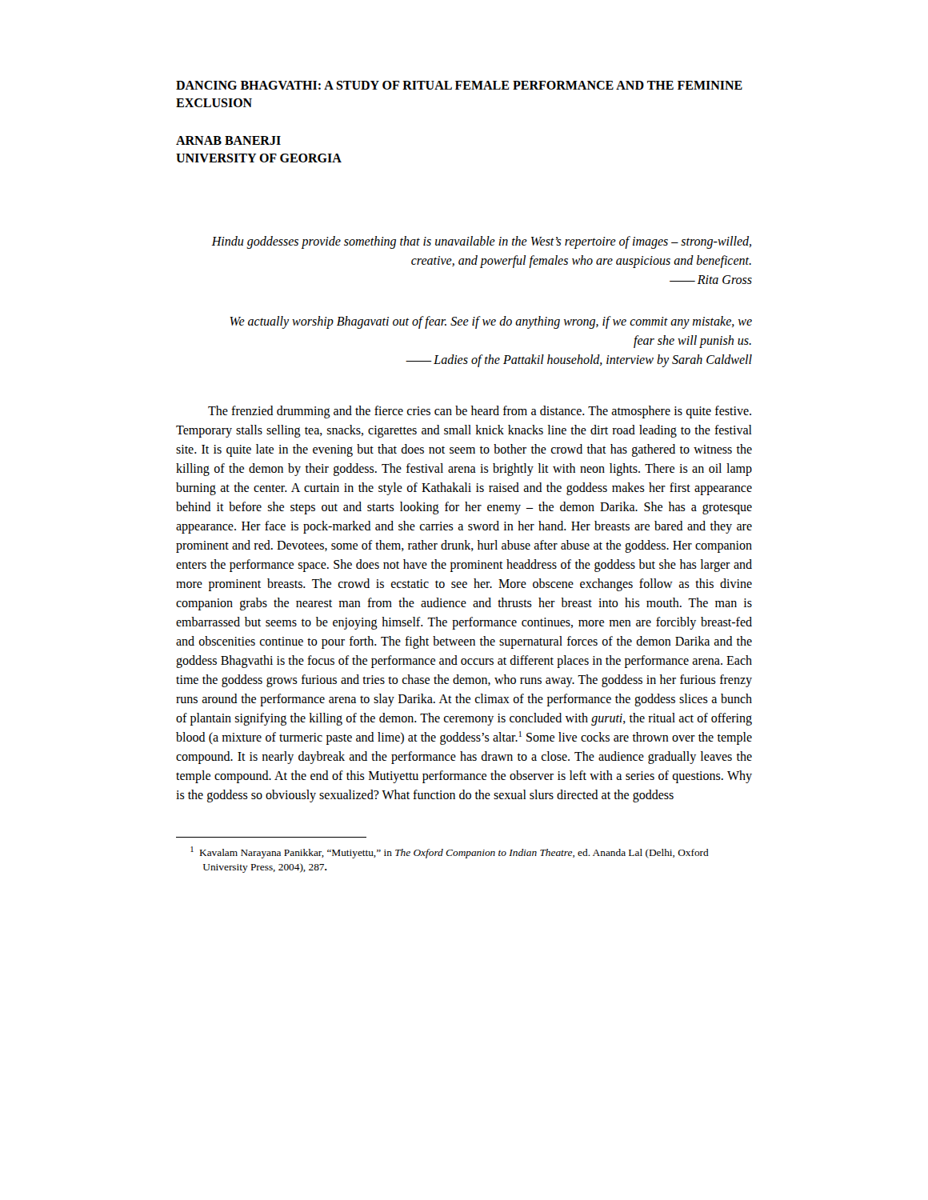Dancing Bhagvathi: A Study of Ritual Female Performance and the Feminine Exclusion
Arnab Banerji
University of Georgia
Hindu goddesses provide something that is unavailable in the West’s repertoire of images – strong-willed, creative, and powerful females who are auspicious and beneficent.
—— Rita Gross
We actually worship Bhagavati out of fear. See if we do anything wrong, if we commit any mistake, we fear she will punish us.
—— Ladies of the Pattakil household, interview by Sarah Caldwell
The frenzied drumming and the fierce cries can be heard from a distance. The atmosphere is quite festive. Temporary stalls selling tea, snacks, cigarettes and small knick knacks line the dirt road leading to the festival site. It is quite late in the evening but that does not seem to bother the crowd that has gathered to witness the killing of the demon by their goddess. The festival arena is brightly lit with neon lights. There is an oil lamp burning at the center. A curtain in the style of Kathakali is raised and the goddess makes her first appearance behind it before she steps out and starts looking for her enemy – the demon Darika. She has a grotesque appearance. Her face is pock-marked and she carries a sword in her hand. Her breasts are bared and they are prominent and red. Devotees, some of them, rather drunk, hurl abuse after abuse at the goddess. Her companion enters the performance space. She does not have the prominent headdress of the goddess but she has larger and more prominent breasts. The crowd is ecstatic to see her. More obscene exchanges follow as this divine companion grabs the nearest man from the audience and thrusts her breast into his mouth. The man is embarrassed but seems to be enjoying himself. The performance continues, more men are forcibly breast-fed and obscenities continue to pour forth. The fight between the supernatural forces of the demon Darika and the goddess Bhagvathi is the focus of the performance and occurs at different places in the performance arena. Each time the goddess grows furious and tries to chase the demon, who runs away. The goddess in her furious frenzy runs around the performance arena to slay Darika. At the climax of the performance the goddess slices a bunch of plantain signifying the killing of the demon. The ceremony is concluded with guruti, the ritual act of offering blood (a mixture of turmeric paste and lime) at the goddess’s altar.1 Some live cocks are thrown over the temple compound. It is nearly daybreak and the performance has drawn to a close. The audience gradually leaves the temple compound. At the end of this Mutiyettu performance the observer is left with a series of questions. Why is the goddess so obviously sexualized? What function do the sexual slurs directed at the goddess
1 Kavalam Narayana Panikkar, “Mutiyettu,” in The Oxford Companion to Indian Theatre, ed. Ananda Lal (Delhi, Oxford University Press, 2004), 287.